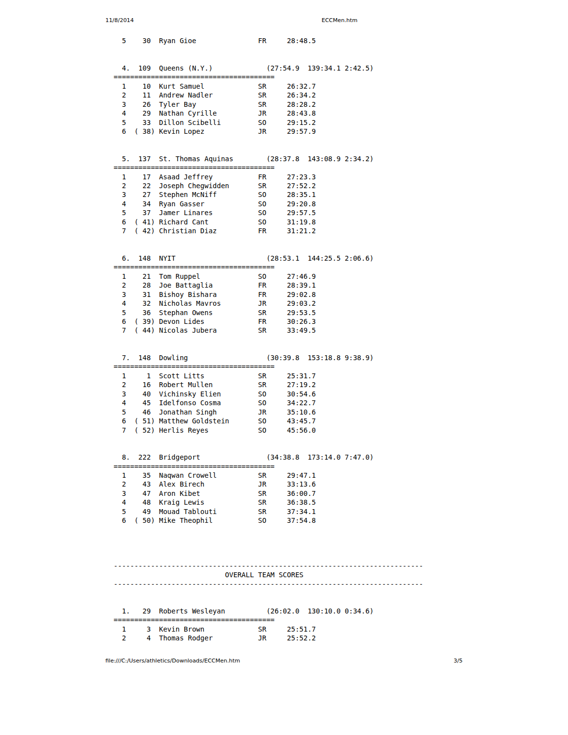11/8/2014 ECCMen.htm
    5    30  Ryan Gioe               FR     28:48.5


    4.  109  Queens (N.Y.)             (27:54.9  139:34.1 2:42.5)
  =======================================
    1    10  Kurt Samuel             SR     26:32.7
    2    11  Andrew Nadler           SR     26:34.2
    3    26  Tyler Bay               SR     28:28.2
    4    29  Nathan Cyrille          JR     28:43.8
    5    33  Dillon Scibelli         SO     29:15.2
    6  ( 38) Kevin Lopez             JR     29:57.9


    5.  137  St. Thomas Aquinas        (28:37.8  143:08.9 2:34.2)
  =======================================
    1    17  Asaad Jeffrey           FR     27:23.3
    2    22  Joseph Chegwidden       SR     27:52.2
    3    27  Stephen McNiff          SO     28:35.1
    4    34  Ryan Gasser             SO     29:20.8
    5    37  Jamer Linares           SO     29:57.5
    6  ( 41) Richard Cant            SO     31:19.8
    7  ( 42) Christian Diaz          FR     31:21.2


    6.  148  NYIT                      (28:53.1  144:25.5 2:06.6)
  =======================================
    1    21  Tom Ruppel              SO     27:46.9
    2    28  Joe Battaglia           FR     28:39.1
    3    31  Bishoy Bishara          FR     29:02.8
    4    32  Nicholas Mavros         JR     29:03.2
    5    36  Stephan Owens           SR     29:53.5
    6  ( 39) Devon Lides             FR     30:26.3
    7  ( 44) Nicolas Jubera          SR     33:49.5


    7.  148  Dowling                   (30:39.8  153:18.8 9:38.9)
  =======================================
    1     1  Scott Litts             SR     25:31.7
    2    16  Robert Mullen           SR     27:19.2
    3    40  Vichinsky Elien         SO     30:54.6
    4    45  Idelfonso Cosma         SO     34:22.7
    5    46  Jonathan Singh          JR     35:10.6
    6  ( 51) Matthew Goldstein       SO     43:45.7
    7  ( 52) Herlis Reyes            SO     45:56.0


    8.  222  Bridgeport                (34:38.8  173:14.0 7:47.0)
  =======================================
    1    35  Naqwan Crowell          SR     29:47.1
    2    43  Alex Birech             JR     33:13.6
    3    47  Aron Kibet              SR     36:00.7
    4    48  Kraig Lewis             SR     36:38.5
    5    49  Mouad Tablouti          SR     37:34.1
    6  ( 50) Mike Theophil           SO     37:54.8




  ---------------------------------------------------------------------------
                             OVERALL TEAM SCORES
  ---------------------------------------------------------------------------


    1.   29  Roberts Wesleyan          (26:02.0  130:10.0 0:34.6)
  =======================================
    1     3  Kevin Brown             SR     25:51.7
    2     4  Thomas Rodger           JR     25:52.2
file:///C:/Users/athletics/Downloads/ECCMen.htm 3/5